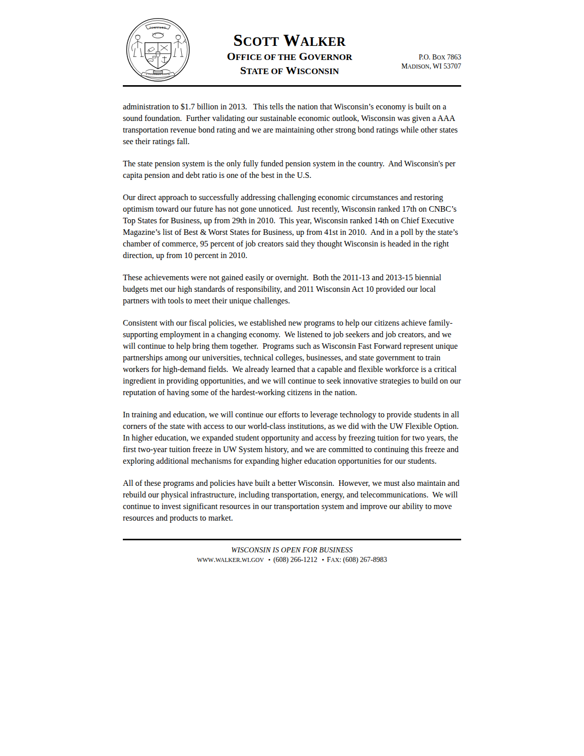FORWARD E PLURIBUS UNUM
SCOTT WALKER
OFFICE OF THE GOVERNOR
STATE OF WISCONSIN
P.O. BOX 7863
MADISON, WI 53707
administration to $1.7 billion in 2013. This tells the nation that Wisconsin’s economy is built on a sound foundation. Further validating our sustainable economic outlook, Wisconsin was given a AAA transportation revenue bond rating and we are maintaining other strong bond ratings while other states see their ratings fall.
The state pension system is the only fully funded pension system in the country. And Wisconsin's per capita pension and debt ratio is one of the best in the U.S.
Our direct approach to successfully addressing challenging economic circumstances and restoring optimism toward our future has not gone unnoticed. Just recently, Wisconsin ranked 17th on CNBC’s Top States for Business, up from 29th in 2010. This year, Wisconsin ranked 14th on Chief Executive Magazine’s list of Best & Worst States for Business, up from 41st in 2010. And in a poll by the state’s chamber of commerce, 95 percent of job creators said they thought Wisconsin is headed in the right direction, up from 10 percent in 2010.
These achievements were not gained easily or overnight. Both the 2011-13 and 2013-15 biennial budgets met our high standards of responsibility, and 2011 Wisconsin Act 10 provided our local partners with tools to meet their unique challenges.
Consistent with our fiscal policies, we established new programs to help our citizens achieve family-supporting employment in a changing economy. We listened to job seekers and job creators, and we will continue to help bring them together. Programs such as Wisconsin Fast Forward represent unique partnerships among our universities, technical colleges, businesses, and state government to train workers for high-demand fields. We already learned that a capable and flexible workforce is a critical ingredient in providing opportunities, and we will continue to seek innovative strategies to build on our reputation of having some of the hardest-working citizens in the nation.
In training and education, we will continue our efforts to leverage technology to provide students in all corners of the state with access to our world-class institutions, as we did with the UW Flexible Option. In higher education, we expanded student opportunity and access by freezing tuition for two years, the first two-year tuition freeze in UW System history, and we are committed to continuing this freeze and exploring additional mechanisms for expanding higher education opportunities for our students.
All of these programs and policies have built a better Wisconsin. However, we must also maintain and rebuild our physical infrastructure, including transportation, energy, and telecommunications. We will continue to invest significant resources in our transportation system and improve our ability to move resources and products to market.
WISCONSIN IS OPEN FOR BUSINESS
WWW.WALKER.WI.GOV ▪(608) 266-1212 ▪FAX: (608) 267-8983